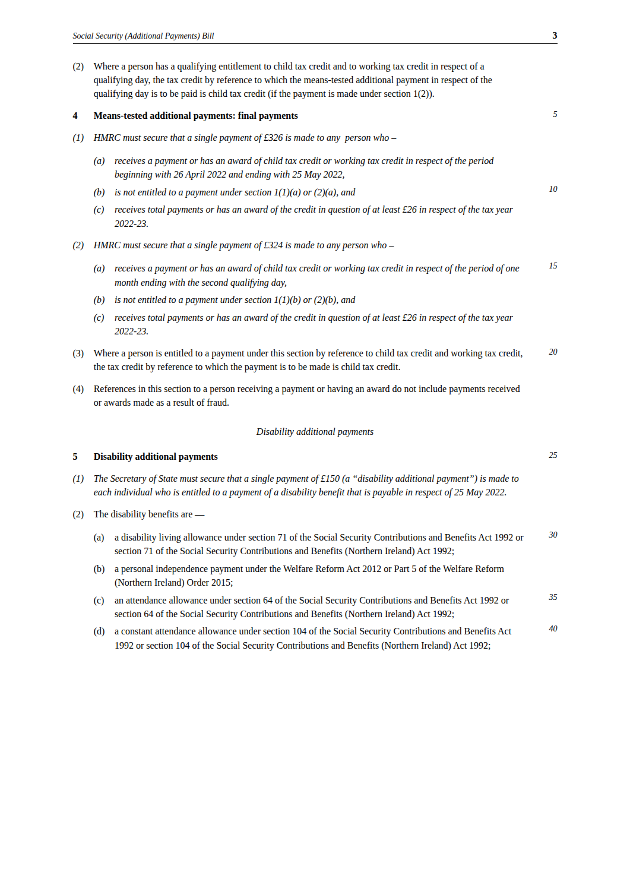Social Security (Additional Payments) Bill 3
(2) Where a person has a qualifying entitlement to child tax credit and to working tax credit in respect of a qualifying day, the tax credit by reference to which the means-tested additional payment in respect of the qualifying day is to be paid is child tax credit (if the payment is made under section 1(2)).
4 Means-tested additional payments: final payments
5
(1) HMRC must secure that a single payment of £326 is made to any person who –
(a) receives a payment or has an award of child tax credit or working tax credit in respect of the period beginning with 26 April 2022 and ending with 25 May 2022,
(b) is not entitled to a payment under section 1(1)(a) or (2)(a), and
10
(c) receives total payments or has an award of the credit in question of at least £26 in respect of the tax year 2022-23.
(2) HMRC must secure that a single payment of £324 is made to any person who –
(a) receives a payment or has an award of child tax credit or working tax credit in respect of the period of one month ending with the second qualifying day,
15
(b) is not entitled to a payment under section 1(1)(b) or (2)(b), and
(c) receives total payments or has an award of the credit in question of at least £26 in respect of the tax year 2022-23.
(3) Where a person is entitled to a payment under this section by reference to child tax credit and working tax credit, the tax credit by reference to which the payment is to be made is child tax credit.
20
(4) References in this section to a person receiving a payment or having an award do not include payments received or awards made as a result of fraud.
Disability additional payments
5 Disability additional payments
25
(1) The Secretary of State must secure that a single payment of £150 (a “disability additional payment”) is made to each individual who is entitled to a payment of a disability benefit that is payable in respect of 25 May 2022.
(2) The disability benefits are —
(a) a disability living allowance under section 71 of the Social Security Contributions and Benefits Act 1992 or section 71 of the Social Security Contributions and Benefits (Northern Ireland) Act 1992;
30
(b) a personal independence payment under the Welfare Reform Act 2012 or Part 5 of the Welfare Reform (Northern Ireland) Order 2015;
(c) an attendance allowance under section 64 of the Social Security Contributions and Benefits Act 1992 or section 64 of the Social Security Contributions and Benefits (Northern Ireland) Act 1992;
35
(d) a constant attendance allowance under section 104 of the Social Security Contributions and Benefits Act 1992 or section 104 of the Social Security Contributions and Benefits (Northern Ireland) Act 1992;
40